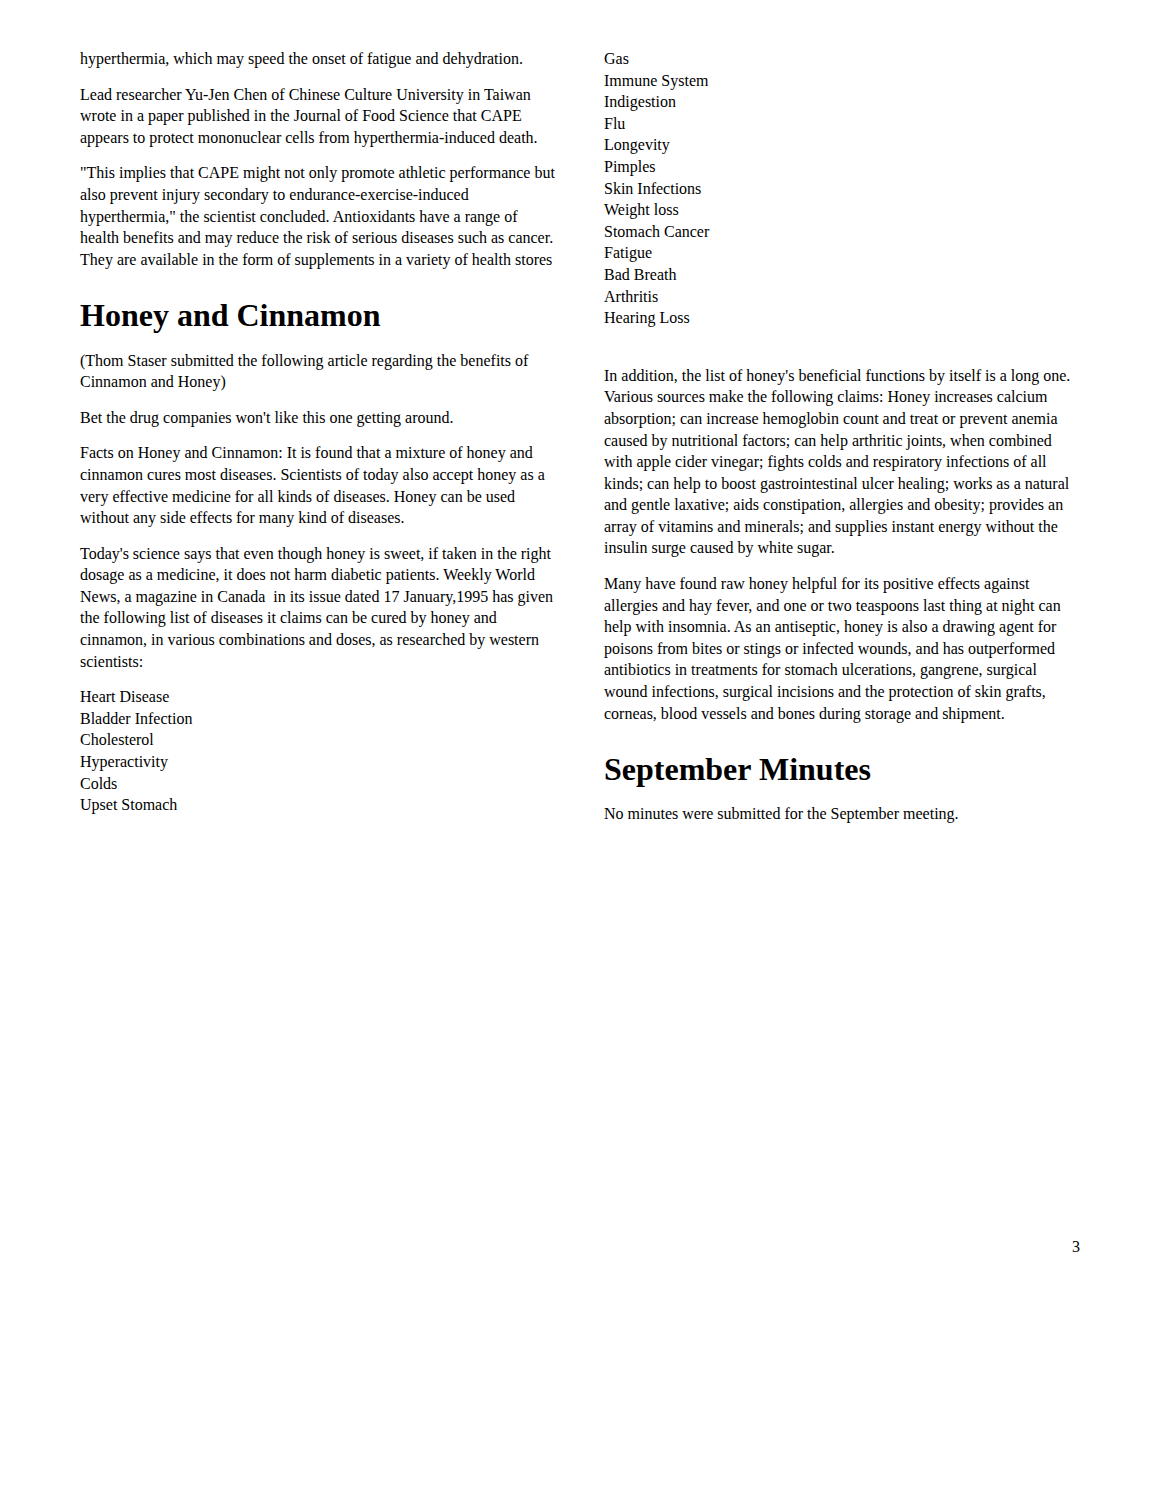hyperthermia, which may speed the onset of fatigue and dehydration.
Lead researcher Yu-Jen Chen of Chinese Culture University in Taiwan wrote in a paper published in the Journal of Food Science that CAPE appears to protect mononuclear cells from hyperthermia-induced death.
"This implies that CAPE might not only promote athletic performance but also prevent injury secondary to endurance-exercise-induced hyperthermia," the scientist concluded. Antioxidants have a range of health benefits and may reduce the risk of serious diseases such as cancer. They are available in the form of supplements in a variety of health stores
Honey and Cinnamon
(Thom Staser submitted the following article regarding the benefits of Cinnamon and Honey)
Bet the drug companies won't like this one getting around.
Facts on Honey and Cinnamon: It is found that a mixture of honey and cinnamon cures most diseases. Scientists of today also accept honey as a very effective medicine for all kinds of diseases. Honey can be used without any side effects for many kind of diseases.
Today's science says that even though honey is sweet, if taken in the right dosage as a medicine, it does not harm diabetic patients. Weekly World News, a magazine in Canada in its issue dated 17 January,1995 has given the following list of diseases it claims can be cured by honey and cinnamon, in various combinations and doses, as researched by western scientists:
Heart Disease
Bladder Infection
Cholesterol
Hyperactivity
Colds
Upset Stomach
Gas
Immune System
Indigestion
Flu
Longevity
Pimples
Skin Infections
Weight loss
Stomach Cancer
Fatigue
Bad Breath
Arthritis
Hearing Loss
In addition, the list of honey's beneficial functions by itself is a long one. Various sources make the following claims: Honey increases calcium absorption; can increase hemoglobin count and treat or prevent anemia caused by nutritional factors; can help arthritic joints, when combined with apple cider vinegar; fights colds and respiratory infections of all kinds; can help to boost gastrointestinal ulcer healing; works as a natural and gentle laxative; aids constipation, allergies and obesity; provides an array of vitamins and minerals; and supplies instant energy without the insulin surge caused by white sugar.
Many have found raw honey helpful for its positive effects against allergies and hay fever, and one or two teaspoons last thing at night can help with insomnia. As an antiseptic, honey is also a drawing agent for poisons from bites or stings or infected wounds, and has outperformed antibiotics in treatments for stomach ulcerations, gangrene, surgical wound infections, surgical incisions and the protection of skin grafts, corneas, blood vessels and bones during storage and shipment.
September Minutes
No minutes were submitted for the September meeting.
3